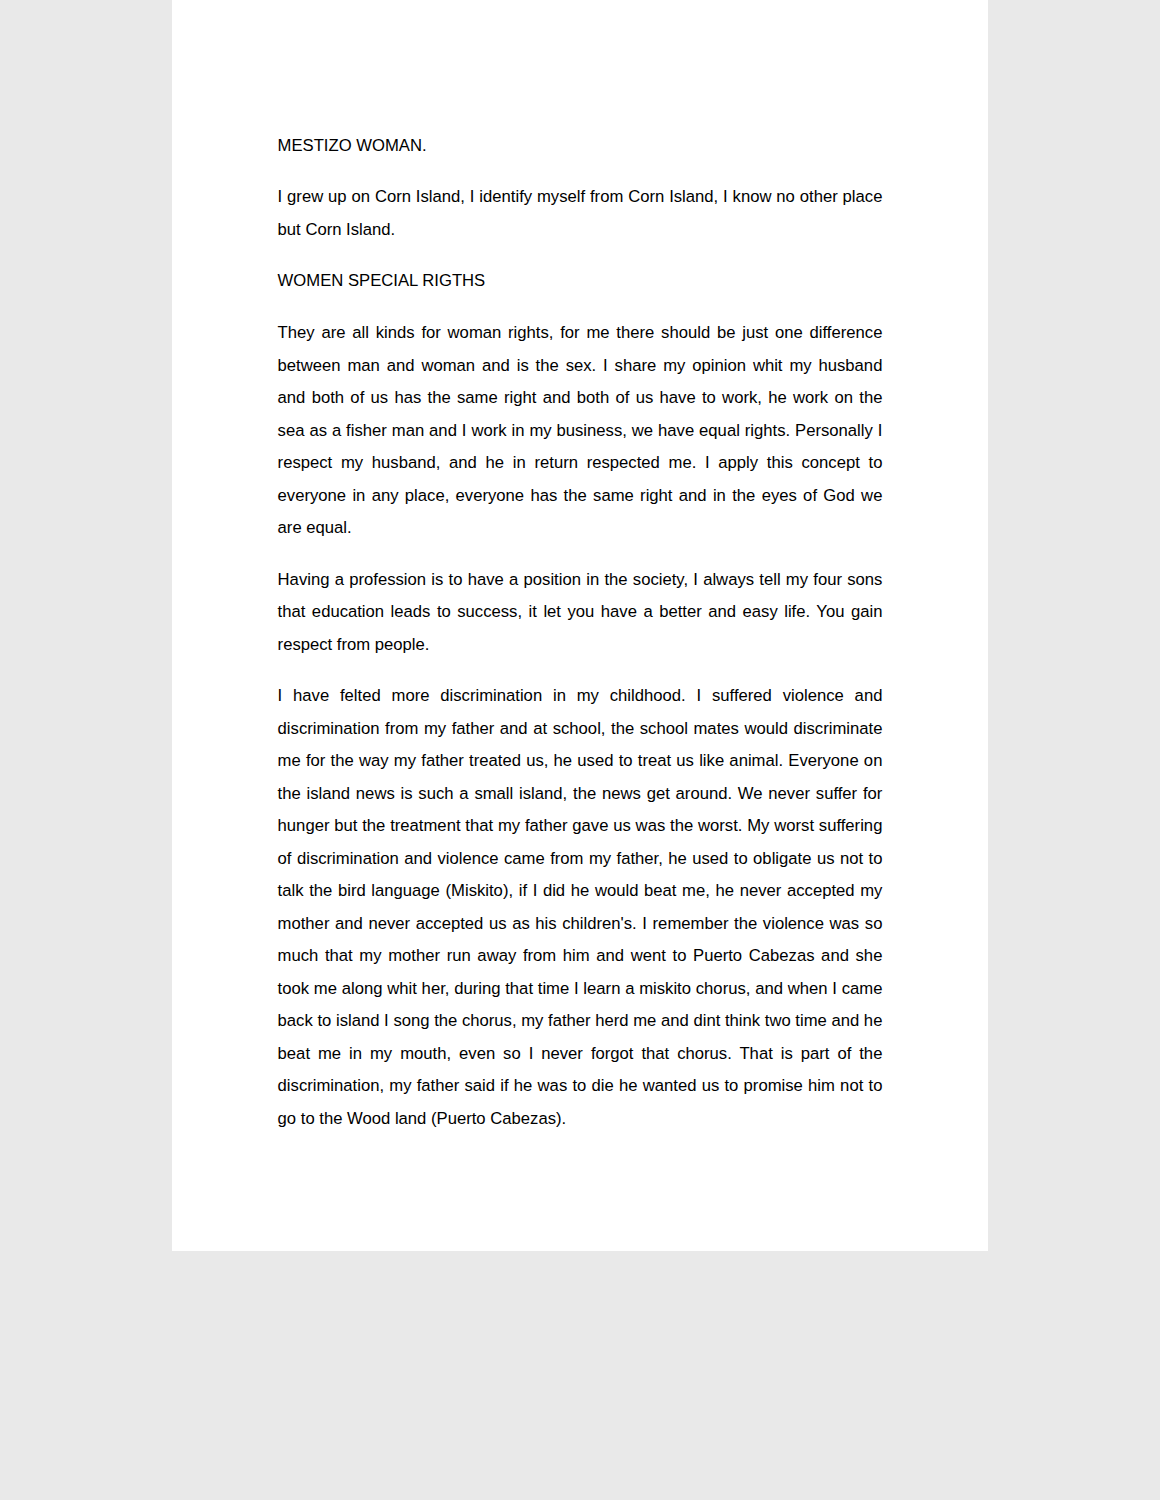MESTIZO WOMAN.
I grew up on Corn Island, I identify myself from Corn Island, I know no other place but Corn Island.
WOMEN SPECIAL RIGTHS
They are all kinds for woman rights, for me there should be just one difference between man and woman and is the sex. I share my opinion whit my husband and both of us has the same right and both of us have to work, he work on the sea as a fisher man and I work in my business, we have equal rights. Personally I respect my husband, and he in return respected me. I apply this concept to everyone in any place, everyone has the same right and in the eyes of God we are equal.
Having a profession is to have a position in the society, I always tell my four sons that education leads to success, it let you have a better and easy life. You gain respect from people.
I have felted more discrimination in my childhood. I suffered violence and discrimination from my father and at school, the school mates would discriminate me for the way my father treated us, he used to treat us like animal. Everyone on the island news is such a small island, the news get around. We never suffer for hunger but the treatment that my father gave us was the worst. My worst suffering of discrimination and violence came from my father, he used to obligate us not to talk the bird language (Miskito), if I did he would beat me, he never accepted my mother and never accepted us as his children's. I remember the violence was so much that my mother run away from him and went to Puerto Cabezas and she took me along whit her, during that time I learn a miskito chorus, and when I came back to island I song the chorus, my father herd me and dint think two time and he beat me in my mouth, even so I never forgot that chorus. That is part of the discrimination, my father said if he was to die he wanted us to promise him not to go to the Wood land (Puerto Cabezas).